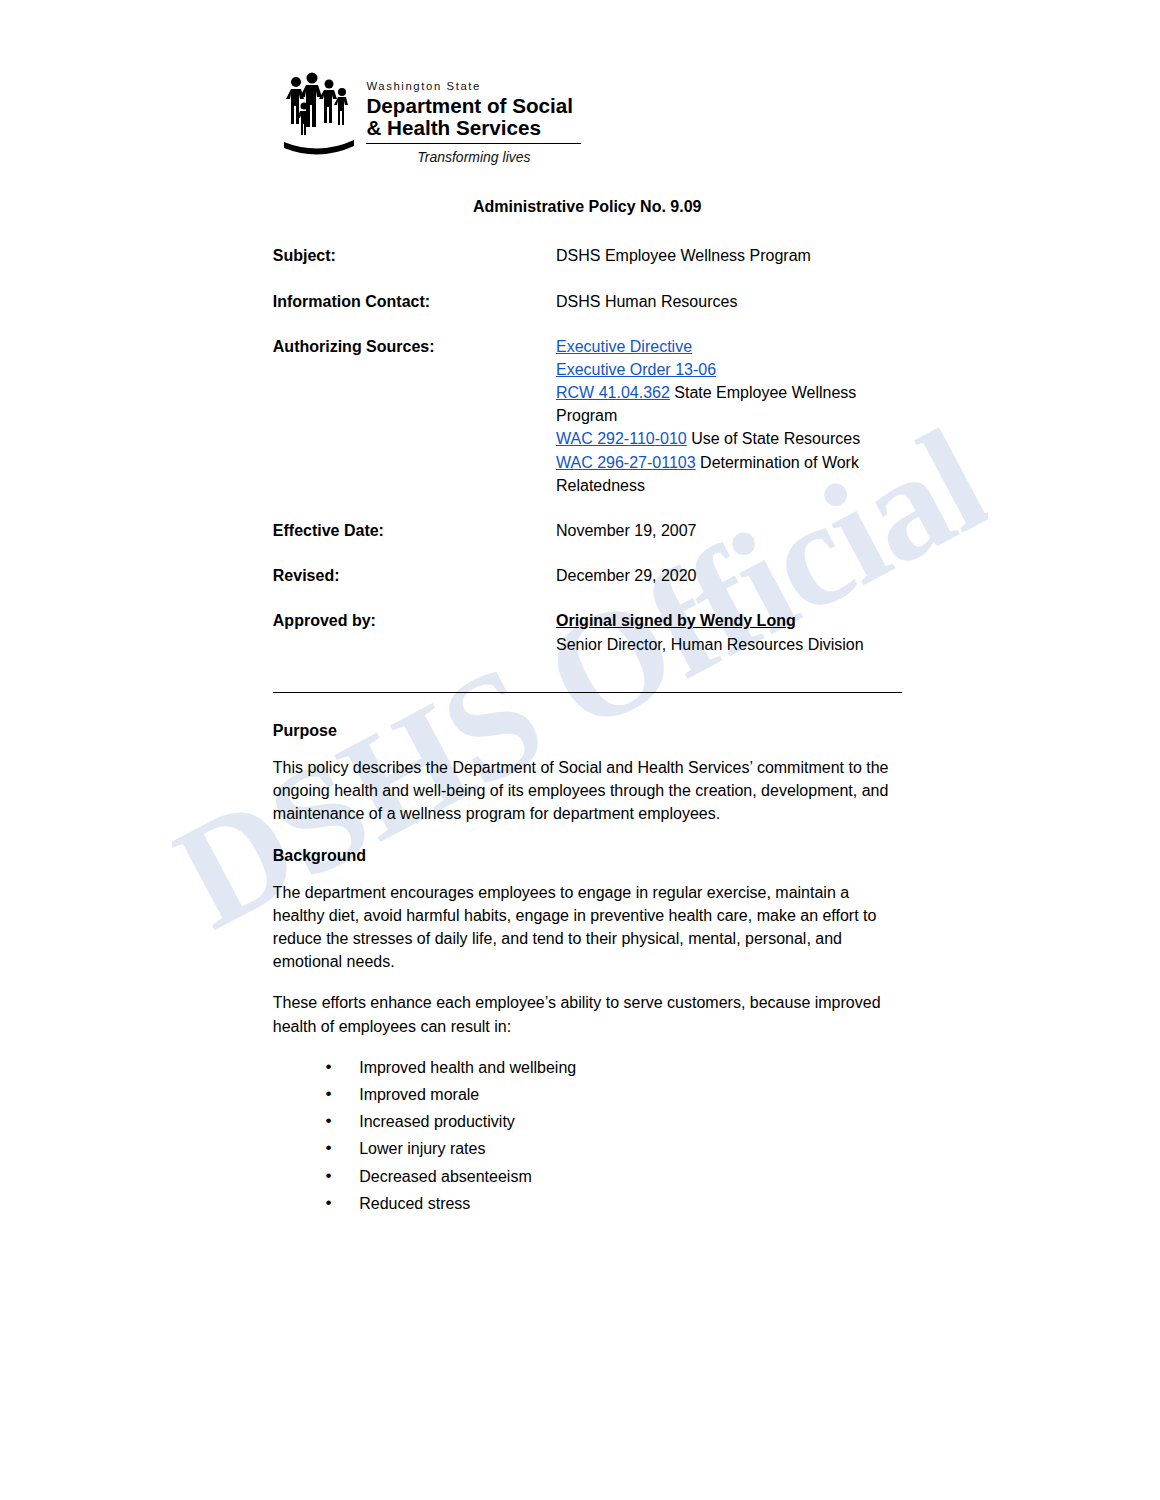DSHS Official
Washington State
Department of Social
& Health Services
Transforming lives
Administrative Policy No. 9.09
| Subject: | DSHS Employee Wellness Program |
| Information Contact: | DSHS Human Resources |
| Authorizing Sources: | Executive Directive Executive Order 13-06 RCW 41.04.362 State Employee Wellness Program WAC 292-110-010 Use of State Resources WAC 296-27-01103 Determination of Work Relatedness |
| Effective Date: | November 19, 2007 |
| Revised: | December 29, 2020 |
| Approved by: | Original signed by Wendy Long Senior Director, Human Resources Division |
Purpose
This policy describes the Department of Social and Health Services’ commitment to the ongoing health and well-being of its employees through the creation, development, and maintenance of a wellness program for department employees.
Background
The department encourages employees to engage in regular exercise, maintain a healthy diet, avoid harmful habits, engage in preventive health care, make an effort to reduce the stresses of daily life, and tend to their physical, mental, personal, and emotional needs.
These efforts enhance each employee’s ability to serve customers, because improved health of employees can result in:
Improved health and wellbeing
Improved morale
Increased productivity
Lower injury rates
Decreased absenteeism
Reduced stress